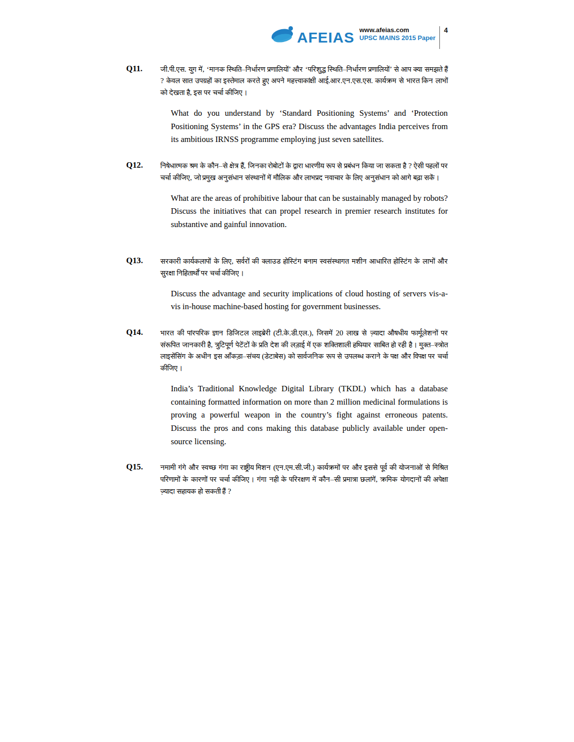AFEIAS
www.afeias.com
UPSC MAINS 2015 Paper
4
Q11.
जी.पी.एस. युग में, ‘मानक स्थिति–निर्धारण प्रणालियों’ और ‘परिशुद्ध स्थिति–निर्धारण प्रणालियों’ से आप क्या समझते हैं ? केवल सात उपग्रहों का इस्तेमाल करते हुए अपने महत्त्वाकांक्षी आई.आर.एन.एस.एस. कार्यक्रम से भारत किन लाभों को देखता है, इस पर चर्चा कीजिए।
What do you understand by ‘Standard Positioning Systems’ and ‘Protection Positioning Systems’ in the GPS era? Discuss the advantages India perceives from its ambitious IRNSS programme employing just seven satellites.
Q12.
निषेधात्मक श्रम के कौन–से क्षेत्र हैं, जिनका रोबोटों के द्वारा धारणीय रूप से प्रबंधन किया जा सकता है ? ऐसी पहलों पर चर्चा कीजिए, जो प्रमुख अनुसंधान संस्थानों में मौलिक और लाभप्रद नवाचार के लिए अनुसंधान को आगे बढ़ा सकें।
What are the areas of prohibitive labour that can be sustainably managed by robots? Discuss the initiatives that can propel research in premier research institutes for substantive and gainful innovation.
Q13.
सरकारी कार्यकलापों के लिए, सर्वरों की क्लाउड होस्टिंग बनाम स्वसंस्थागत मशीन आधारित होस्टिंग के लाभों और सुरक्षा निहितार्थों पर चर्चा कीजिए।
Discuss the advantage and security implications of cloud hosting of servers vis-a-vis in-house machine-based hosting for government businesses.
Q14.
भारत की पांरपरिक ज्ञान डिजिटल लाइब्रेरी (टी.के.डी.एल.), जिसमें 20 लाख से ज़्यादा औषधीय फार्मूलेशनों पर संरूपित जानकारी है, त्रुटिपूर्ण पेटेंटों के प्रति देश की लड़ाई में एक शक्तिशाली हथियार साबित हो रही है। मुक्त–स्त्रोत लाइसेंसिंग के अधीन इस आँकड़ा–संचय (डेटाबेस) को सार्वजनिक रूप से उपलब्ध कराने के पक्ष और विपक्ष पर चर्चा कीजिए।
India’s Traditional Knowledge Digital Library (TKDL) which has a database containing formatted information on more than 2 million medicinal formulations is proving a powerful weapon in the country’s fight against erroneous patents. Discuss the pros and cons making this database publicly available under open-source licensing.
Q15.
नमामी गंगे और स्वच्छ गंगा का राष्ट्रीय मिशन (एन.एम.सी.जी.) कार्यक्रमों पर और इससे पूर्व की योजनाओं से मिश्रित परिणामों के कारणों पर चर्चा कीजिए। गंगा नही के परिरक्षण में कौन–सी प्रमात्रा छलांगें, क्रमिक योगदानों की अपेक्षा ज़्यादा सहायक हो सकती हैं ?